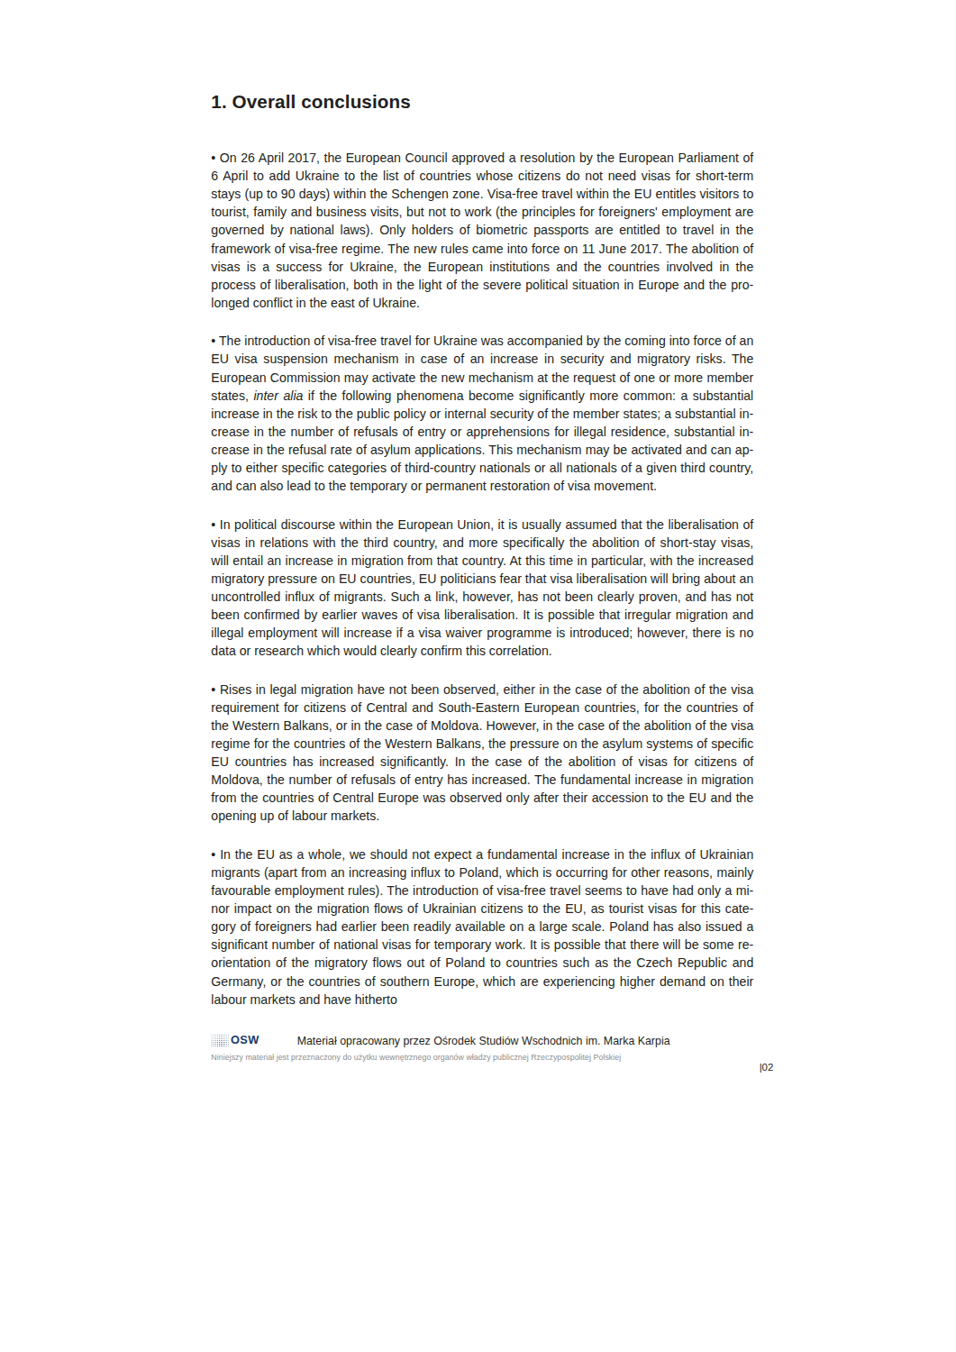1. Overall conclusions
• On 26 April 2017, the European Council approved a resolution by the European Parliament of 6 April to add Ukraine to the list of countries whose citizens do not need visas for short-term stays (up to 90 days) within the Schengen zone. Visa-free travel within the EU entitles visitors to tourist, family and business visits, but not to work (the principles for foreigners' employment are governed by national laws). Only holders of biometric passports are entitled to travel in the framework of visa-free regime. The new rules came into force on 11 June 2017. The abolition of visas is a success for Ukraine, the European institutions and the countries involved in the process of liberalisation, both in the light of the severe political situation in Europe and the prolonged conflict in the east of Ukraine.
• The introduction of visa-free travel for Ukraine was accompanied by the coming into force of an EU visa suspension mechanism in case of an increase in security and migratory risks. The European Commission may activate the new mechanism at the request of one or more member states, inter alia if the following phenomena become significantly more common: a substantial increase in the risk to the public policy or internal security of the member states; a substantial increase in the number of refusals of entry or apprehensions for illegal residence, substantial increase in the refusal rate of asylum applications. This mechanism may be activated and can apply to either specific categories of third-country nationals or all nationals of a given third country, and can also lead to the temporary or permanent restoration of visa movement.
• In political discourse within the European Union, it is usually assumed that the liberalisation of visas in relations with the third country, and more specifically the abolition of short-stay visas, will entail an increase in migration from that country. At this time in particular, with the increased migratory pressure on EU countries, EU politicians fear that visa liberalisation will bring about an uncontrolled influx of migrants. Such a link, however, has not been clearly proven, and has not been confirmed by earlier waves of visa liberalisation. It is possible that irregular migration and illegal employment will increase if a visa waiver programme is introduced; however, there is no data or research which would clearly confirm this correlation.
• Rises in legal migration have not been observed, either in the case of the abolition of the visa requirement for citizens of Central and South-Eastern European countries, for the countries of the Western Balkans, or in the case of Moldova. However, in the case of the abolition of the visa regime for the countries of the Western Balkans, the pressure on the asylum systems of specific EU countries has increased significantly. In the case of the abolition of visas for citizens of Moldova, the number of refusals of entry has increased. The fundamental increase in migration from the countries of Central Europe was observed only after their accession to the EU and the opening up of labour markets.
• In the EU as a whole, we should not expect a fundamental increase in the influx of Ukrainian migrants (apart from an increasing influx to Poland, which is occurring for other reasons, mainly favourable employment rules). The introduction of visa-free travel seems to have had only a minor impact on the migration flows of Ukrainian citizens to the EU, as tourist visas for this category of foreigners had earlier been readily available on a large scale. Poland has also issued a significant number of national visas for temporary work. It is possible that there will be some re-orientation of the migratory flows out of Poland to countries such as the Czech Republic and Germany, or the countries of southern Europe, which are experiencing higher demand on their labour markets and have hitherto
OSW Materiał opracowany przez Ośrodek Studiów Wschodnich im. Marka Karpia
Niniejszy materiał jest przeznaczony do użytku wewnętrznego organów władzy publicznej Rzeczypospolitej Polskiej
|02